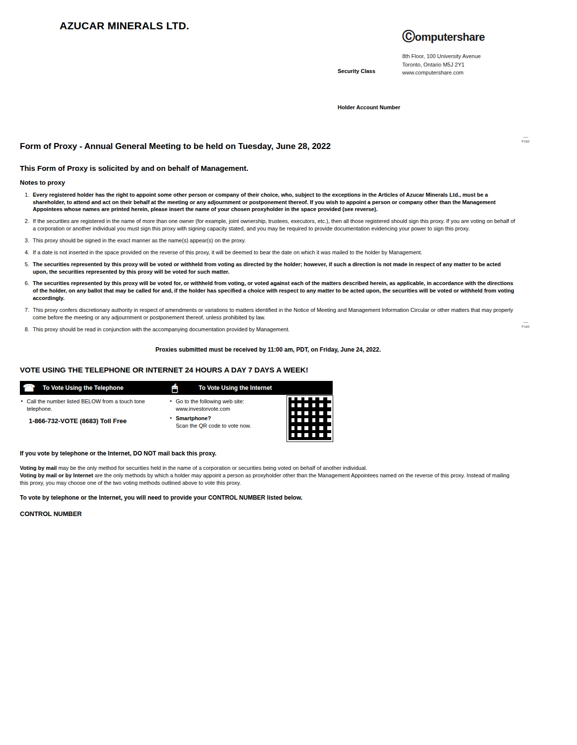AZUCAR MINERALS LTD.
Ⓒomputershare
8th Floor, 100 University Avenue
Toronto, Ontario M5J 2Y1
www.computershare.com
Security Class
Holder Account Number
------Fold
Form of Proxy - Annual General Meeting to be held on Tuesday, June 28, 2022
This Form of Proxy is solicited by and on behalf of Management.
Notes to proxy
Every registered holder has the right to appoint some other person or company of their choice, who, subject to the exceptions in the Articles of Azucar Minerals Ltd., must be a shareholder, to attend and act on their behalf at the meeting or any adjournment or postponement thereof. If you wish to appoint a person or company other than the Management Appointees whose names are printed herein, please insert the name of your chosen proxyholder in the space provided (see reverse).
If the securities are registered in the name of more than one owner (for example, joint ownership, trustees, executors, etc.), then all those registered should sign this proxy. If you are voting on behalf of a corporation or another individual you must sign this proxy with signing capacity stated, and you may be required to provide documentation evidencing your power to sign this proxy.
This proxy should be signed in the exact manner as the name(s) appear(s) on the proxy.
If a date is not inserted in the space provided on the reverse of this proxy, it will be deemed to bear the date on which it was mailed to the holder by Management.
The securities represented by this proxy will be voted or withheld from voting as directed by the holder; however, if such a direction is not made in respect of any matter to be acted upon, the securities represented by this proxy will be voted for such matter.
The securities represented by this proxy will be voted for, or withheld from voting, or voted against each of the matters described herein, as applicable, in accordance with the directions of the holder, on any ballot that may be called for and, if the holder has specified a choice with respect to any matter to be acted upon, the securities will be voted or withheld from voting accordingly.
This proxy confers discretionary authority in respect of amendments or variations to matters identified in the Notice of Meeting and Management Information Circular or other matters that may properly come before the meeting or any adjournment or postponement thereof, unless prohibited by law.
This proxy should be read in conjunction with the accompanying documentation provided by Management.
------Fold
Proxies submitted must be received by 11:00 am, PDT, on Friday, June 24, 2022.
VOTE USING THE TELEPHONE OR INTERNET 24 HOURS A DAY 7 DAYS A WEEK!
| ☎ To Vote Using the Telephone Call the number listed BELOW from a touch tone telephone. 1-866-732-VOTE (8683) Toll Free | 🖱 To Vote Using the Internet Go to the following web site: www.investorvote.com Smartphone? Scan the QR code to vote now. | |
If you vote by telephone or the Internet, DO NOT mail back this proxy.
Voting by mail may be the only method for securities held in the name of a corporation or securities being voted on behalf of another individual.
Voting by mail or by Internet are the only methods by which a holder may appoint a person as proxyholder other than the Management Appointees named on the reverse of this proxy. Instead of mailing this proxy, you may choose one of the two voting methods outlined above to vote this proxy.
To vote by telephone or the Internet, you will need to provide your CONTROL NUMBER listed below.
CONTROL NUMBER